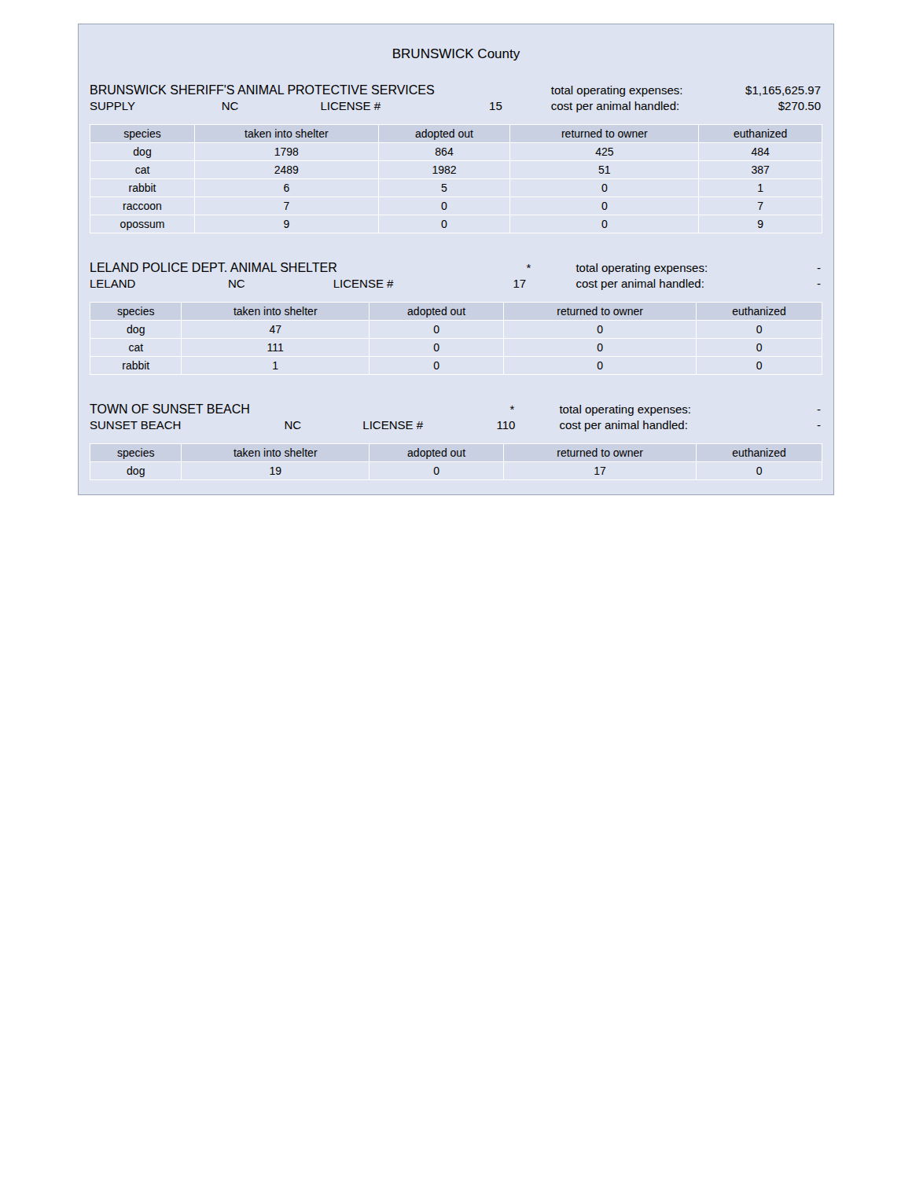BRUNSWICK County
| BRUNSWICK SHERIFF'S ANIMAL PROTECTIVE SERVICES | total operating expenses: | $1,165,625.97 |
| SUPPLY | NC | LICENSE # | 15 | cost per animal handled: | $270.50 |
| species | taken into shelter | adopted out | returned to owner | euthanized |
| --- | --- | --- | --- | --- |
| dog | 1798 | 864 | 425 | 484 |
| cat | 2489 | 1982 | 51 | 387 |
| rabbit | 6 | 5 | 0 | 1 |
| raccoon | 7 | 0 | 0 | 7 |
| opossum | 9 | 0 | 0 | 9 |
| LELAND POLICE DEPT. ANIMAL SHELTER | * | total operating expenses: | - |
| LELAND | NC | LICENSE # | 17 | cost per animal handled: | - |
| species | taken into shelter | adopted out | returned to owner | euthanized |
| --- | --- | --- | --- | --- |
| dog | 47 | 0 | 0 | 0 |
| cat | 111 | 0 | 0 | 0 |
| rabbit | 1 | 0 | 0 | 0 |
| TOWN OF SUNSET BEACH | * | total operating expenses: | - |
| SUNSET BEACH | NC | LICENSE # | 110 | cost per animal handled: | - |
| species | taken into shelter | adopted out | returned to owner | euthanized |
| --- | --- | --- | --- | --- |
| dog | 19 | 0 | 17 | 0 |